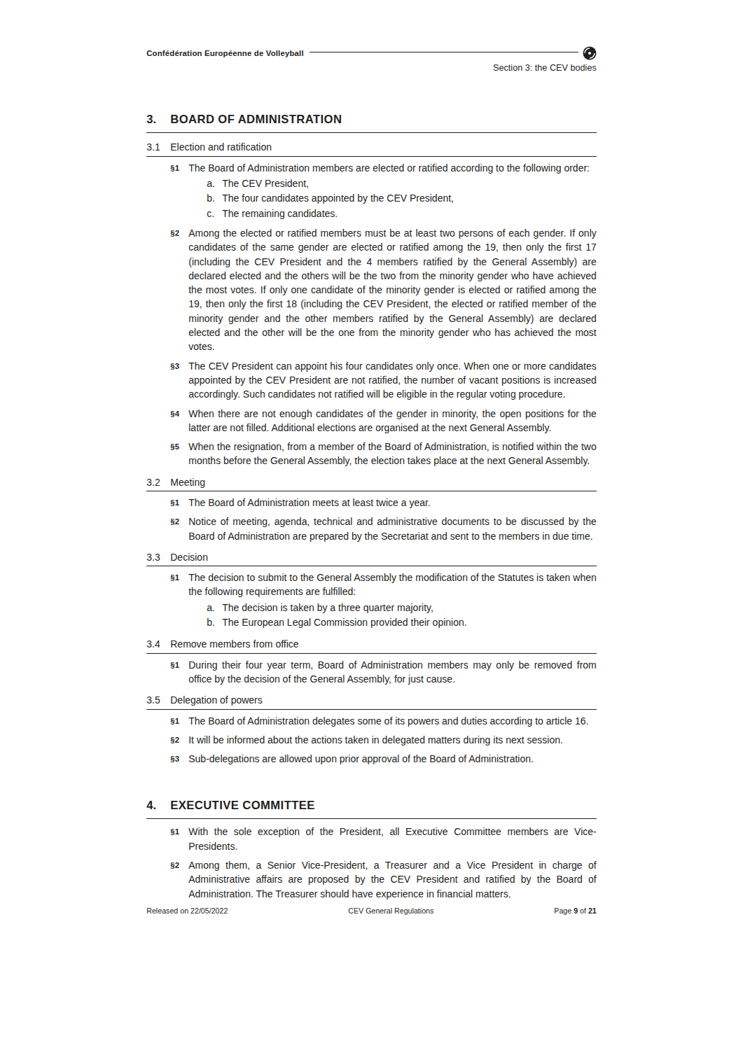Confédération Européenne de Volleyball
Section 3: the CEV bodies
3.
Board of Administration
3.1
Election and ratification
§1 The Board of Administration members are elected or ratified according to the following order:
a. The CEV President,
b. The four candidates appointed by the CEV President,
c. The remaining candidates.
§2 Among the elected or ratified members must be at least two persons of each gender. If only candidates of the same gender are elected or ratified among the 19, then only the first 17 (including the CEV President and the 4 members ratified by the General Assembly) are declared elected and the others will be the two from the minority gender who have achieved the most votes. If only one candidate of the minority gender is elected or ratified among the 19, then only the first 18 (including the CEV President, the elected or ratified member of the minority gender and the other members ratified by the General Assembly) are declared elected and the other will be the one from the minority gender who has achieved the most votes.
§3 The CEV President can appoint his four candidates only once. When one or more candidates appointed by the CEV President are not ratified, the number of vacant positions is increased accordingly. Such candidates not ratified will be eligible in the regular voting procedure.
§4 When there are not enough candidates of the gender in minority, the open positions for the latter are not filled. Additional elections are organised at the next General Assembly.
§5 When the resignation, from a member of the Board of Administration, is notified within the two months before the General Assembly, the election takes place at the next General Assembly.
3.2
Meeting
§1 The Board of Administration meets at least twice a year.
§2 Notice of meeting, agenda, technical and administrative documents to be discussed by the Board of Administration are prepared by the Secretariat and sent to the members in due time.
3.3
Decision
§1 The decision to submit to the General Assembly the modification of the Statutes is taken when the following requirements are fulfilled:
a. The decision is taken by a three quarter majority,
b. The European Legal Commission provided their opinion.
3.4
Remove members from office
§1 During their four year term, Board of Administration members may only be removed from office by the decision of the General Assembly, for just cause.
3.5
Delegation of powers
§1 The Board of Administration delegates some of its powers and duties according to article 16.
§2 It will be informed about the actions taken in delegated matters during its next session.
§3 Sub-delegations are allowed upon prior approval of the Board of Administration.
4.
Executive Committee
§1 With the sole exception of the President, all Executive Committee members are Vice-Presidents.
§2 Among them, a Senior Vice-President, a Treasurer and a Vice President in charge of Administrative affairs are proposed by the CEV President and ratified by the Board of Administration. The Treasurer should have experience in financial matters.
Released on 22/05/2022 CEV General Regulations Page 9 of 21